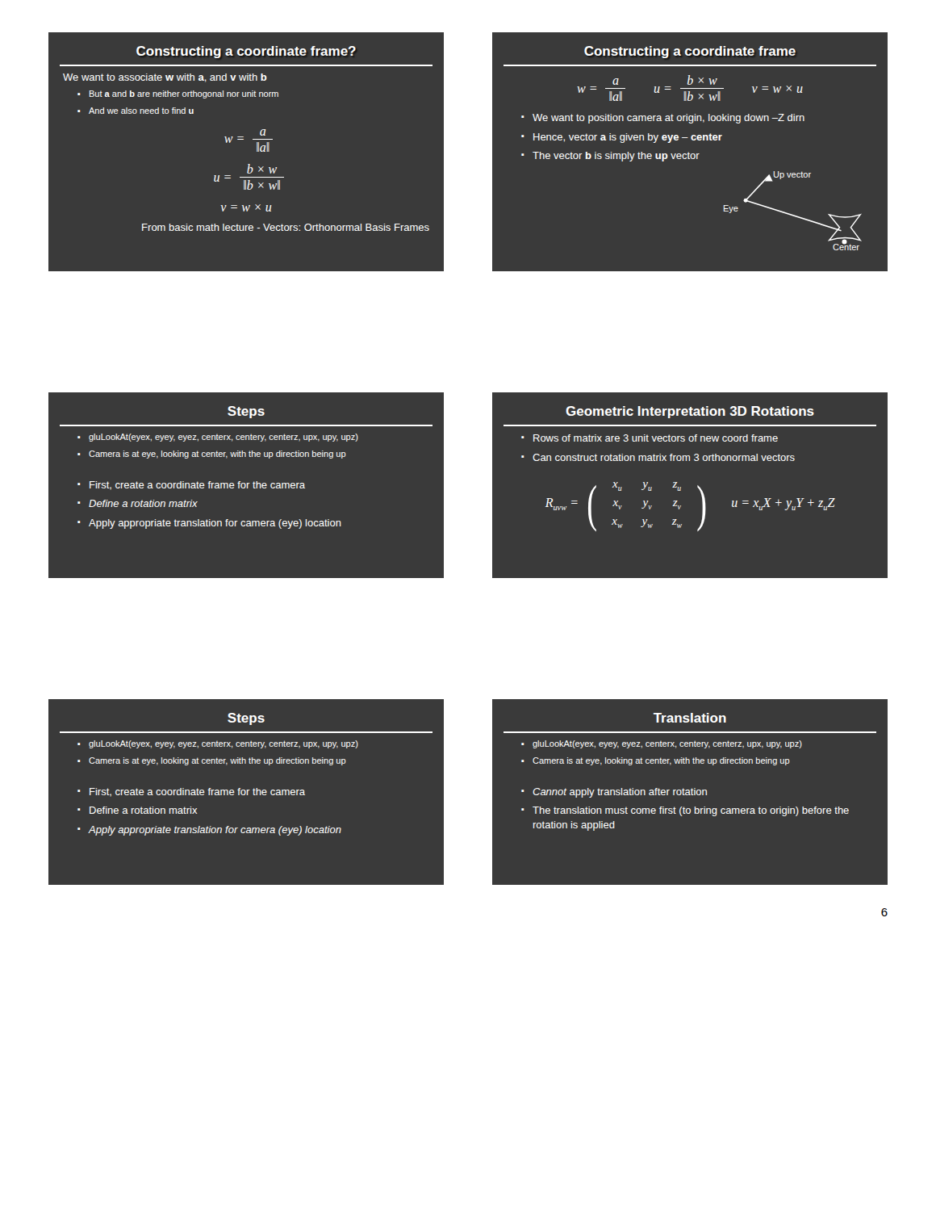Constructing a coordinate frame?
We want to associate w with a, and v with b
But a and b are neither orthogonal nor unit norm
And we also need to find u
w = a‖a‖
u = b × w‖b × w‖
v = w × u
From basic math lecture - Vectors: Orthonormal Basis Frames
Constructing a coordinate frame
w = a‖a‖ u = b × w‖b × w‖ v = w × u
We want to position camera at origin, looking down –Z dirn
Hence, vector a is given by eye – center
The vector b is simply the up vector
Up vector Eye Center
Steps
gluLookAt(eyex, eyey, eyez, centerx, centery, centerz, upx, upy, upz)
Camera is at eye, looking at center, with the up direction being up
First, create a coordinate frame for the camera
Define a rotation matrix
Apply appropriate translation for camera (eye) location
Geometric Interpretation 3D Rotations
Rows of matrix are 3 unit vectors of new coord frame
Can construct rotation matrix from 3 orthonormal vectors
Ruvw = (
| x u | y u | z u |
| x v | y v | z v |
| x w | y w | z w |
)
u = xuX + yuY + zuZ
Steps
gluLookAt(eyex, eyey, eyez, centerx, centery, centerz, upx, upy, upz)
Camera is at eye, looking at center, with the up direction being up
First, create a coordinate frame for the camera
Define a rotation matrix
Apply appropriate translation for camera (eye) location
Translation
gluLookAt(eyex, eyey, eyez, centerx, centery, centerz, upx, upy, upz)
Camera is at eye, looking at center, with the up direction being up
Cannot apply translation after rotation
The translation must come first (to bring camera to origin) before the rotation is applied
6